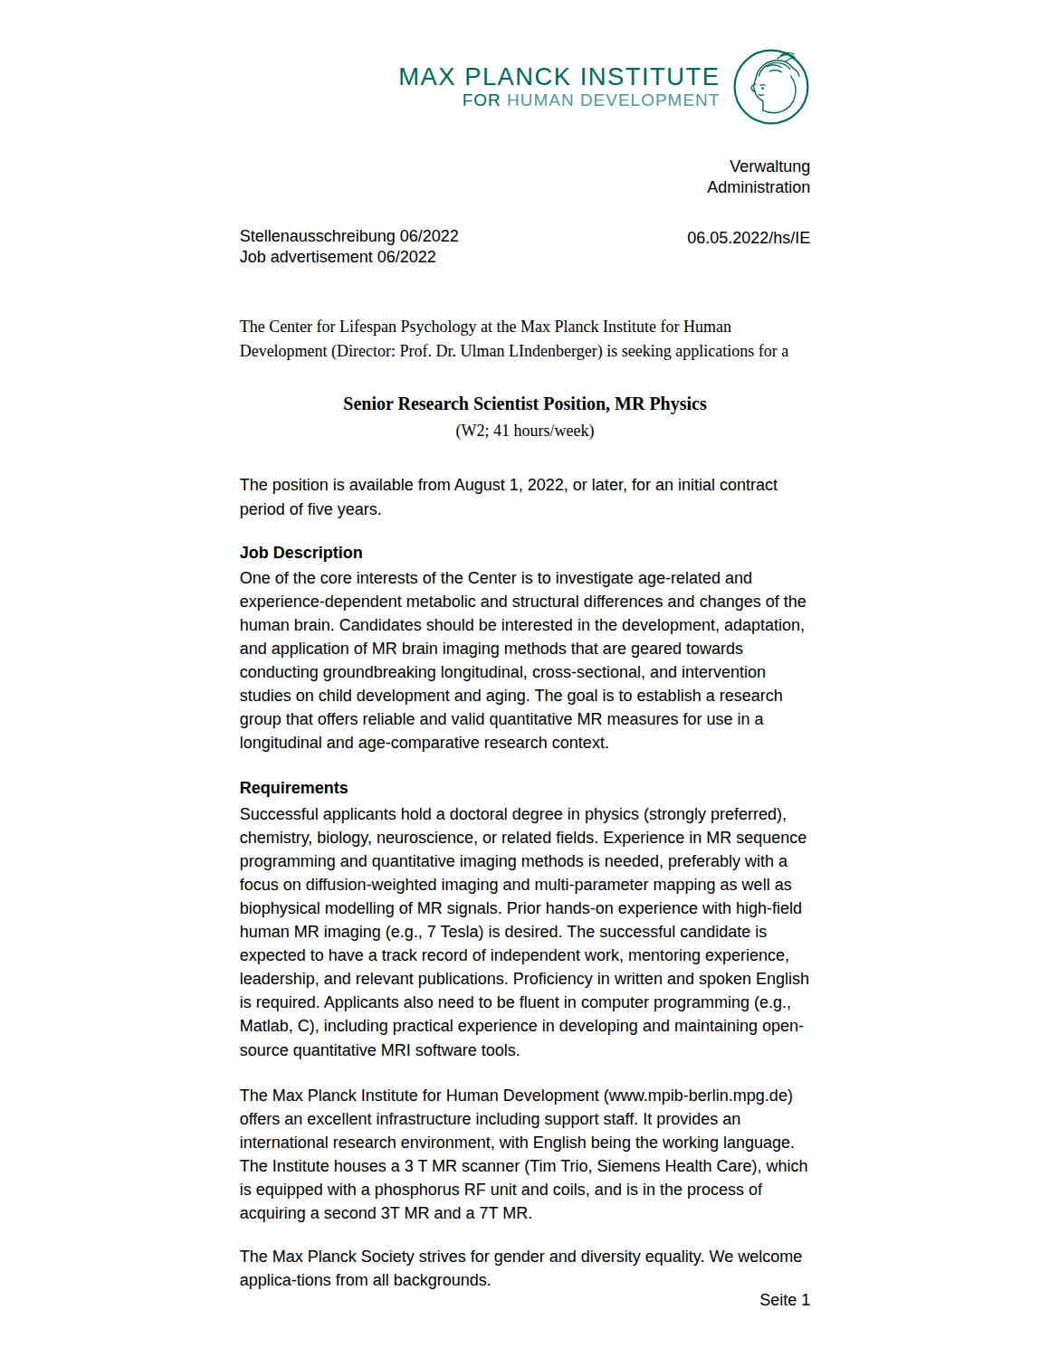MAX PLANCK INSTITUTE
FOR HUMAN DEVELOPMENT
Verwaltung
Administration
Stellenausschreibung 06/2022
Job advertisement 06/2022
06.05.2022/hs/IE
The Center for Lifespan Psychology at the Max Planck Institute for Human Development (Director: Prof. Dr. Ulman LIndenberger) is seeking applications for a
Senior Research Scientist Position, MR Physics
(W2; 41 hours/week)
The position is available from August 1, 2022, or later, for an initial contract period of five years.
Job Description
One of the core interests of the Center is to investigate age-related and experience-dependent metabolic and structural differences and changes of the human brain. Candidates should be interested in the development, adaptation, and application of MR brain imaging methods that are geared towards conducting groundbreaking longitudinal, cross-sectional, and intervention studies on child development and aging. The goal is to establish a research group that offers reliable and valid quantitative MR measures for use in a longitudinal and age-comparative research context.
Requirements
Successful applicants hold a doctoral degree in physics (strongly preferred), chemistry, biology, neuroscience, or related fields. Experience in MR sequence programming and quantitative imaging methods is needed, preferably with a focus on diffusion-weighted imaging and multi-parameter mapping as well as biophysical modelling of MR signals. Prior hands-on experience with high-field human MR imaging (e.g., 7 Tesla) is desired. The successful candidate is expected to have a track record of independent work, mentoring experience, leadership, and relevant publications. Proficiency in written and spoken English is required. Applicants also need to be fluent in computer programming (e.g., Matlab, C), including practical experience in developing and maintaining open-source quantitative MRI software tools.
The Max Planck Institute for Human Development (www.mpib-berlin.mpg.de) offers an excellent infrastructure including support staff. It provides an international research environment, with English being the working language. The Institute houses a 3 T MR scanner (Tim Trio, Siemens Health Care), which is equipped with a phosphorus RF unit and coils, and is in the process of acquiring a second 3T MR and a 7T MR.
The Max Planck Society strives for gender and diversity equality. We welcome applica-tions from all backgrounds.
Seite 1